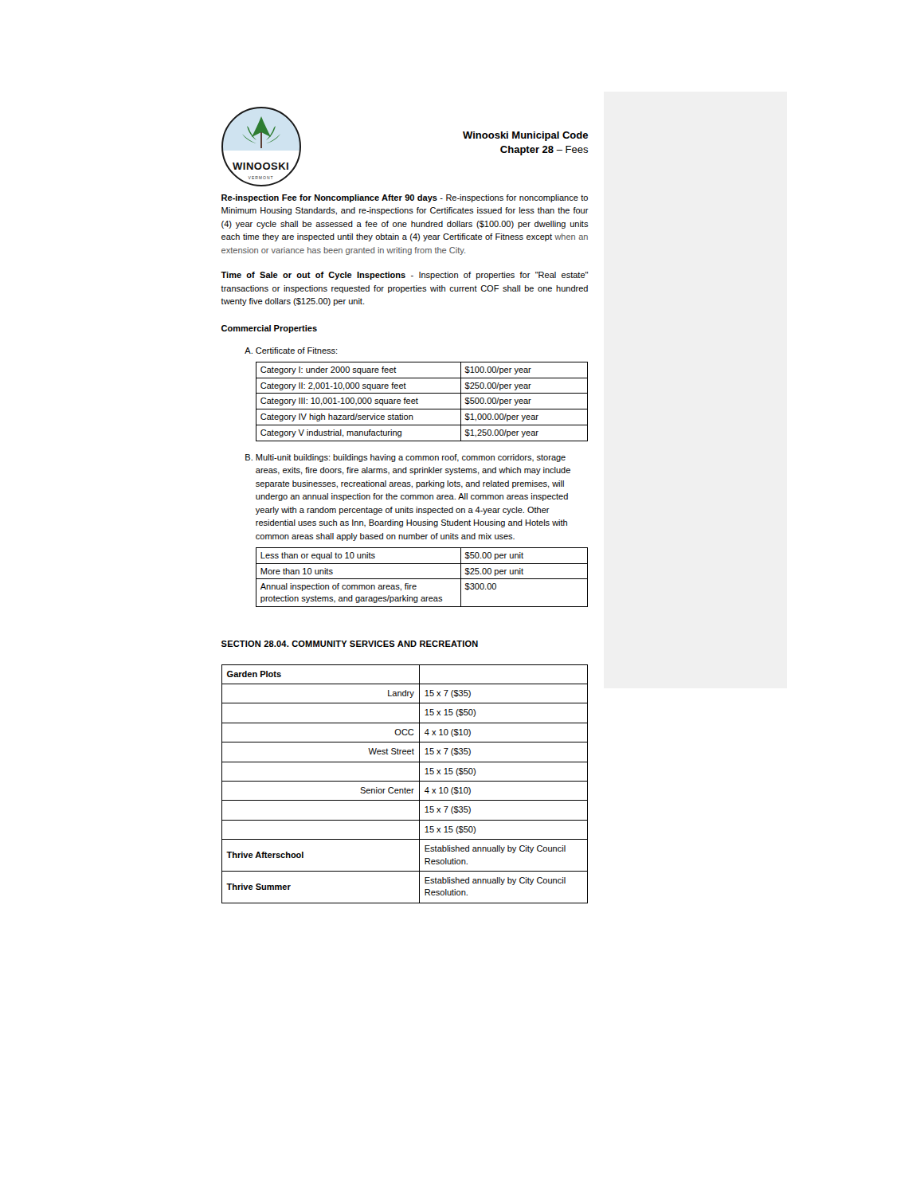WINOOSKI
VERMONT
Winooski Municipal Code
Chapter 28 – Fees
Re-inspection Fee for Noncompliance After 90 days - Re-inspections for noncompliance to Minimum Housing Standards, and re-inspections for Certificates issued for less than the four (4) year cycle shall be assessed a fee of one hundred dollars ($100.00) per dwelling units each time they are inspected until they obtain a (4) year Certificate of Fitness except when an extension or variance has been granted in writing from the City.
Time of Sale or out of Cycle Inspections - Inspection of properties for "Real estate" transactions or inspections requested for properties with current COF shall be one hundred twenty five dollars ($125.00) per unit.
Commercial Properties
Certificate of Fitness:
| Category I: under 2000 square feet | $100.00/per year |
| Category II: 2,001-10,000 square feet | $250.00/per year |
| Category III: 10,001-100,000 square feet | $500.00/per year |
| Category IV high hazard/service station | $1,000.00/per year |
| Category V industrial, manufacturing | $1,250.00/per year |
Multi-unit buildings: buildings having a common roof, common corridors, storage areas, exits, fire doors, fire alarms, and sprinkler systems, and which may include separate businesses, recreational areas, parking lots, and related premises, will undergo an annual inspection for the common area. All common areas inspected yearly with a random percentage of units inspected on a 4-year cycle. Other residential uses such as Inn, Boarding Housing Student Housing and Hotels with common areas shall apply based on number of units and mix uses.
| Less than or equal to 10 units | $50.00 per unit |
| More than 10 units | $25.00 per unit |
| Annual inspection of common areas, fire protection systems, and garages/parking areas | $300.00 |
SECTION 28.04. COMMUNITY SERVICES AND RECREATION
| Garden Plots | |
| Landry | 15 x 7 ($35) |
| | 15 x 15 ($50) |
| OCC | 4 x 10 ($10) |
| West Street | 15 x 7 ($35) |
| | 15 x 15 ($50) |
| Senior Center | 4 x 10 ($10) |
| | 15 x 7 ($35) |
| | 15 x 15 ($50) |
| Thrive Afterschool | Established annually by City Council Resolution. |
| Thrive Summer | Established annually by City Council Resolution. |